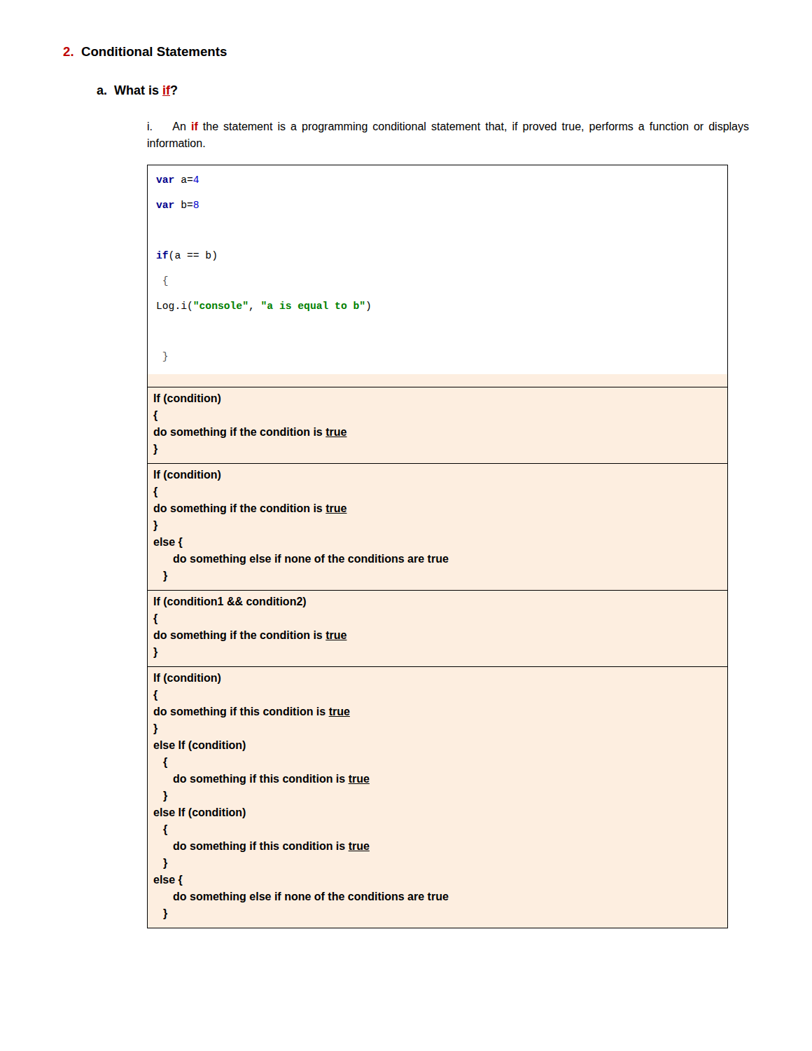2. Conditional Statements
a. What is if?
i. An if the statement is a programming conditional statement that, if proved true, performs a function or displays information.
var a=4
var b=8
if(a == b)
{
Log.i("console", "a is equal to b")
}
| If (condition) { do something if the condition is true } |
| If (condition) { do something if the condition is true } else { do something else if none of the conditions are true } |
| If (condition1 && condition2) { do something if the condition is true } |
| If (condition) { do something if this condition is true } else If (condition) { do something if this condition is true } else If (condition) { do something if this condition is true } else { do something else if none of the conditions are true } |